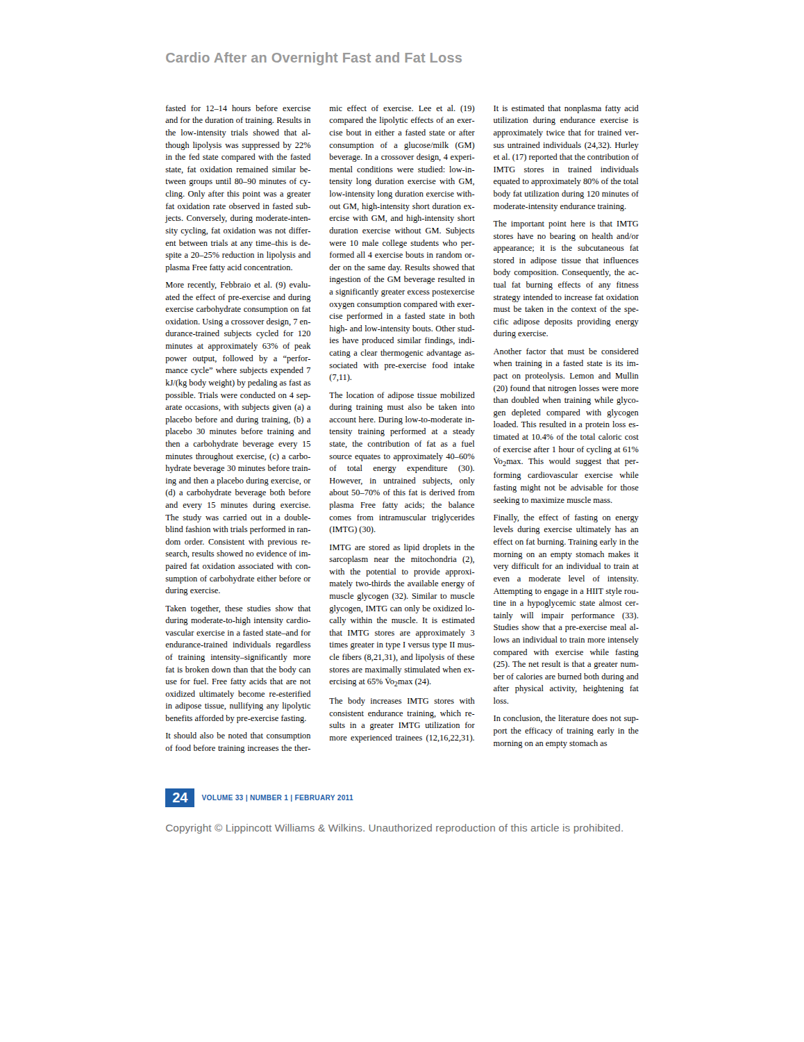Cardio After an Overnight Fast and Fat Loss
fasted for 12–14 hours before exercise and for the duration of training. Results in the low-intensity trials showed that although lipolysis was suppressed by 22% in the fed state compared with the fasted state, fat oxidation remained similar between groups until 80–90 minutes of cycling. Only after this point was a greater fat oxidation rate observed in fasted subjects. Conversely, during moderate-intensity cycling, fat oxidation was not different between trials at any time–this is despite a 20–25% reduction in lipolysis and plasma Free fatty acid concentration.
More recently, Febbraio et al. (9) evaluated the effect of pre-exercise and during exercise carbohydrate consumption on fat oxidation. Using a crossover design, 7 endurance-trained subjects cycled for 120 minutes at approximately 63% of peak power output, followed by a “performance cycle” where subjects expended 7 kJ/(kg body weight) by pedaling as fast as possible. Trials were conducted on 4 separate occasions, with subjects given (a) a placebo before and during training, (b) a placebo 30 minutes before training and then a carbohydrate beverage every 15 minutes throughout exercise, (c) a carbohydrate beverage 30 minutes before training and then a placebo during exercise, or (d) a carbohydrate beverage both before and every 15 minutes during exercise. The study was carried out in a double-blind fashion with trials performed in random order. Consistent with previous research, results showed no evidence of impaired fat oxidation associated with consumption of carbohydrate either before or during exercise.
Taken together, these studies show that during moderate-to-high intensity cardiovascular exercise in a fasted state–and for endurance-trained individuals regardless of training intensity–significantly more fat is broken down than that the body can use for fuel. Free fatty acids that are not oxidized ultimately become re-esterified in adipose tissue, nullifying any lipolytic benefits afforded by pre-exercise fasting.
It should also be noted that consumption of food before training increases the thermic effect of exercise. Lee et al. (19) compared the lipolytic effects of an exercise bout in either a fasted state or after consumption of a glucose/milk (GM) beverage. In a crossover design, 4 experimental conditions were studied: low-intensity long duration exercise with GM, low-intensity long duration exercise without GM, high-intensity short duration exercise with GM, and high-intensity short duration exercise without GM. Subjects were 10 male college students who performed all 4 exercise bouts in random order on the same day. Results showed that ingestion of the GM beverage resulted in a significantly greater excess postexercise oxygen consumption compared with exercise performed in a fasted state in both high- and low-intensity bouts. Other studies have produced similar findings, indicating a clear thermogenic advantage associated with pre-exercise food intake (7,11).
The location of adipose tissue mobilized during training must also be taken into account here. During low-to-moderate intensity training performed at a steady state, the contribution of fat as a fuel source equates to approximately 40–60% of total energy expenditure (30). However, in untrained subjects, only about 50–70% of this fat is derived from plasma Free fatty acids; the balance comes from intramuscular triglycerides (IMTG) (30).
IMTG are stored as lipid droplets in the sarcoplasm near the mitochondria (2), with the potential to provide approximately two-thirds the available energy of muscle glycogen (32). Similar to muscle glycogen, IMTG can only be oxidized locally within the muscle. It is estimated that IMTG stores are approximately 3 times greater in type I versus type II muscle fibers (8,21,31), and lipolysis of these stores are maximally stimulated when exercising at 65% V̇o2max (24).
The body increases IMTG stores with consistent endurance training, which results in a greater IMTG utilization for more experienced trainees (12,16,22,31). It is estimated that nonplasma fatty acid utilization during endurance exercise is approximately twice that for trained versus untrained individuals (24,32). Hurley et al. (17) reported that the contribution of IMTG stores in trained individuals equated to approximately 80% of the total body fat utilization during 120 minutes of moderate-intensity endurance training.
The important point here is that IMTG stores have no bearing on health and/or appearance; it is the subcutaneous fat stored in adipose tissue that influences body composition. Consequently, the actual fat burning effects of any fitness strategy intended to increase fat oxidation must be taken in the context of the specific adipose deposits providing energy during exercise.
Another factor that must be considered when training in a fasted state is its impact on proteolysis. Lemon and Mullin (20) found that nitrogen losses were more than doubled when training while glycogen depleted compared with glycogen loaded. This resulted in a protein loss estimated at 10.4% of the total caloric cost of exercise after 1 hour of cycling at 61% V̇o2max. This would suggest that performing cardiovascular exercise while fasting might not be advisable for those seeking to maximize muscle mass.
Finally, the effect of fasting on energy levels during exercise ultimately has an effect on fat burning. Training early in the morning on an empty stomach makes it very difficult for an individual to train at even a moderate level of intensity. Attempting to engage in a HIIT style routine in a hypoglycemic state almost certainly will impair performance (33). Studies show that a pre-exercise meal allows an individual to train more intensely compared with exercise while fasting (25). The net result is that a greater number of calories are burned both during and after physical activity, heightening fat loss.
In conclusion, the literature does not support the efficacy of training early in the morning on an empty stomach as
24 VOLUME 33 | NUMBER 1 | FEBRUARY 2011
Copyright © Lippincott Williams & Wilkins. Unauthorized reproduction of this article is prohibited.